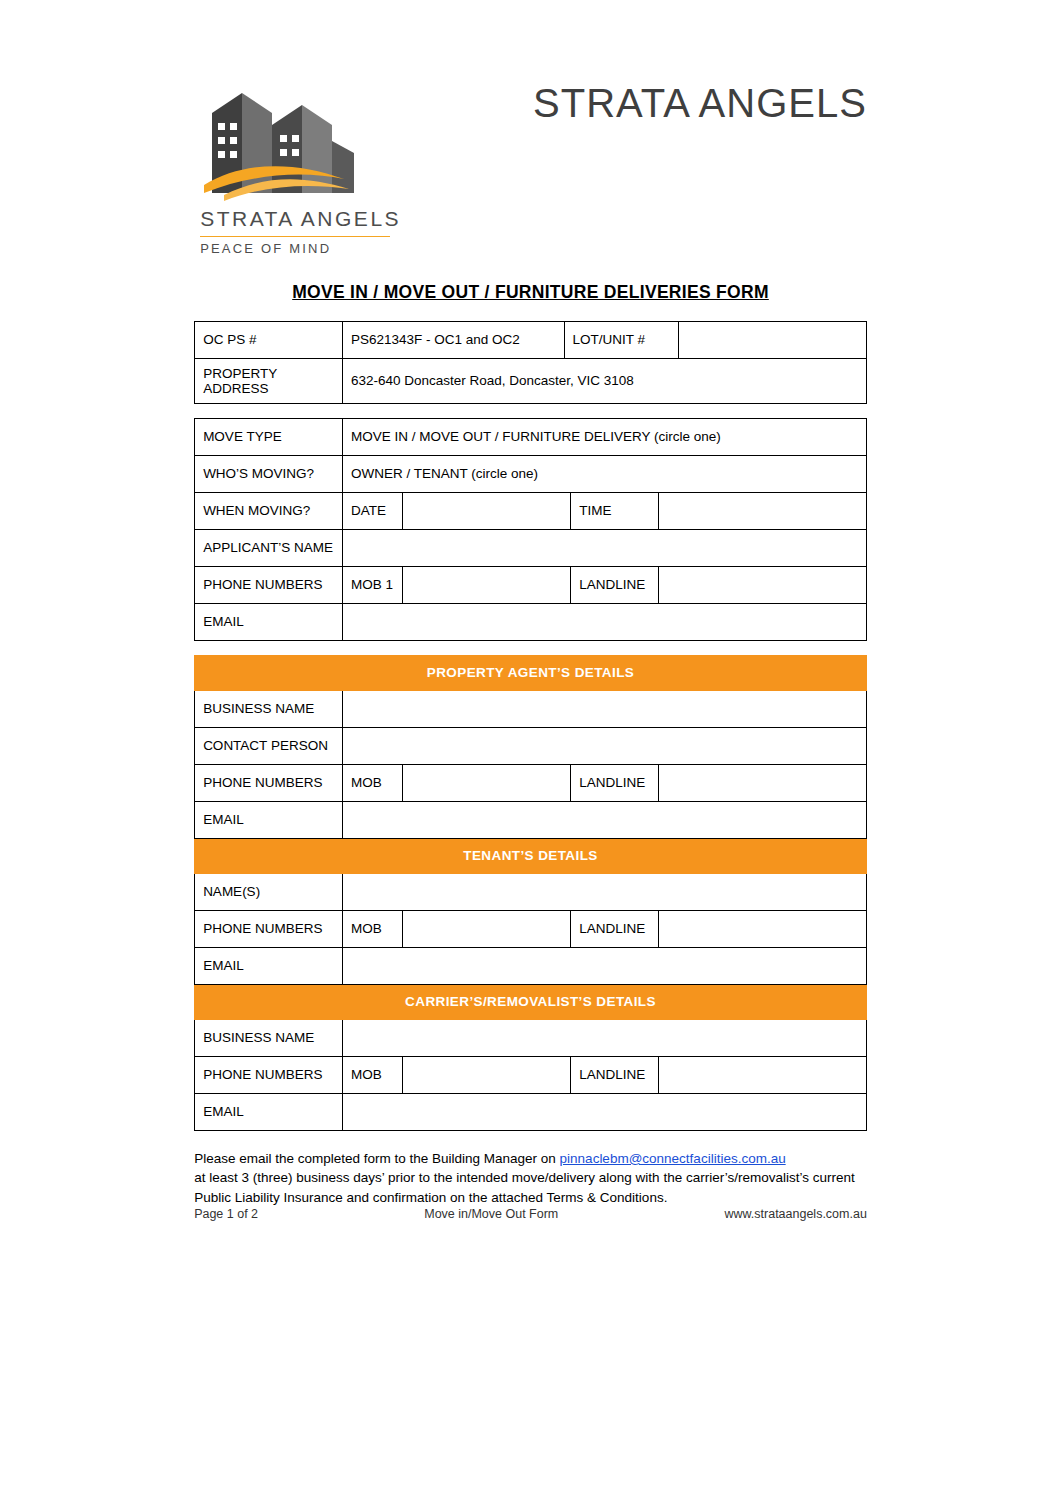STRATA ANGELS
PEACE OF MIND
STRATA ANGELS
MOVE IN / MOVE OUT / FURNITURE DELIVERIES FORM
| OC PS # | PS621343F - OC1 and OC2 | LOT/UNIT # | |
| PROPERTY ADDRESS | 632-640 Doncaster Road, Doncaster, VIC 3108 |
| MOVE TYPE | MOVE IN / MOVE OUT / FURNITURE DELIVERY (circle one) |
| WHO’S MOVING? | OWNER / TENANT (circle one) |
| WHEN MOVING? | DATE | | TIME | |
| APPLICANT’S NAME | |
| PHONE NUMBERS | MOB 1 | | LANDLINE | |
| EMAIL | |
| PROPERTY AGENT’S DETAILS |
| BUSINESS NAME | |
| CONTACT PERSON | |
| PHONE NUMBERS | MOB | | LANDLINE | |
| EMAIL | |
| TENANT’S DETAILS |
| NAME(S) | |
| PHONE NUMBERS | MOB | | LANDLINE | |
| EMAIL | |
| CARRIER’S/REMOVALIST’S DETAILS |
| BUSINESS NAME | |
| PHONE NUMBERS | MOB | | LANDLINE | |
| EMAIL | |
Please email the completed form to the Building Manager on pinnaclebm@connectfacilities.com.au
at least 3 (three) business days’ prior to the intended move/delivery along with the carrier’s/removalist’s current Public Liability Insurance and confirmation on the attached Terms & Conditions.
Page 1 of 2 Move in/Move Out Form www.strataangels.com.au